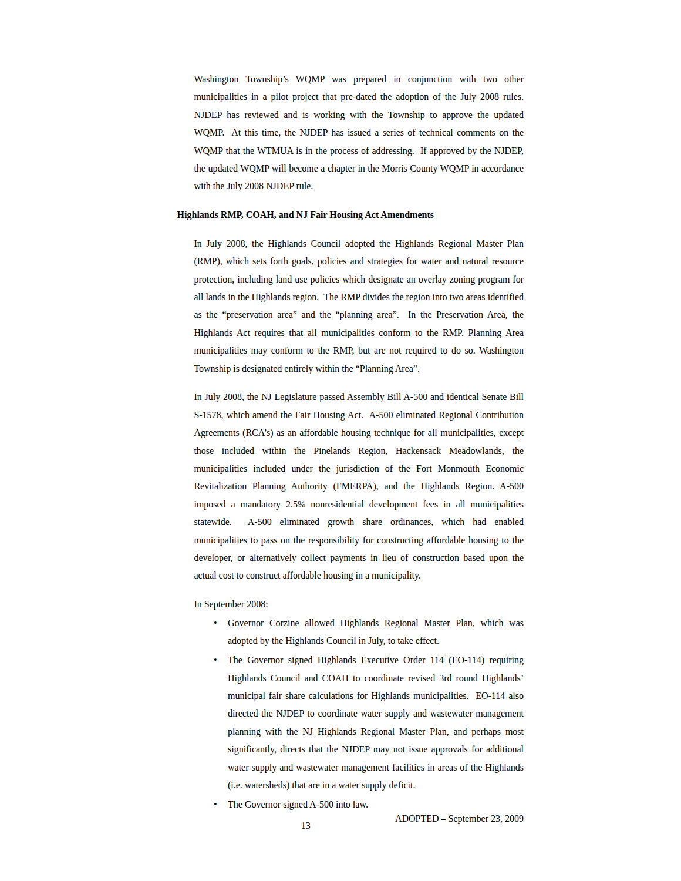Washington Township’s WQMP was prepared in conjunction with two other municipalities in a pilot project that pre-dated the adoption of the July 2008 rules. NJDEP has reviewed and is working with the Township to approve the updated WQMP. At this time, the NJDEP has issued a series of technical comments on the WQMP that the WTMUA is in the process of addressing. If approved by the NJDEP, the updated WQMP will become a chapter in the Morris County WQMP in accordance with the July 2008 NJDEP rule.
Highlands RMP, COAH, and NJ Fair Housing Act Amendments
In July 2008, the Highlands Council adopted the Highlands Regional Master Plan (RMP), which sets forth goals, policies and strategies for water and natural resource protection, including land use policies which designate an overlay zoning program for all lands in the Highlands region. The RMP divides the region into two areas identified as the “preservation area” and the “planning area”. In the Preservation Area, the Highlands Act requires that all municipalities conform to the RMP. Planning Area municipalities may conform to the RMP, but are not required to do so. Washington Township is designated entirely within the “Planning Area”.
In July 2008, the NJ Legislature passed Assembly Bill A-500 and identical Senate Bill S-1578, which amend the Fair Housing Act. A-500 eliminated Regional Contribution Agreements (RCA’s) as an affordable housing technique for all municipalities, except those included within the Pinelands Region, Hackensack Meadowlands, the municipalities included under the jurisdiction of the Fort Monmouth Economic Revitalization Planning Authority (FMERPA), and the Highlands Region. A-500 imposed a mandatory 2.5% nonresidential development fees in all municipalities statewide. A-500 eliminated growth share ordinances, which had enabled municipalities to pass on the responsibility for constructing affordable housing to the developer, or alternatively collect payments in lieu of construction based upon the actual cost to construct affordable housing in a municipality.
In September 2008:
Governor Corzine allowed Highlands Regional Master Plan, which was adopted by the Highlands Council in July, to take effect.
The Governor signed Highlands Executive Order 114 (EO-114) requiring Highlands Council and COAH to coordinate revised 3rd round Highlands’ municipal fair share calculations for Highlands municipalities. EO-114 also directed the NJDEP to coordinate water supply and wastewater management planning with the NJ Highlands Regional Master Plan, and perhaps most significantly, directs that the NJDEP may not issue approvals for additional water supply and wastewater management facilities in areas of the Highlands (i.e. watersheds) that are in a water supply deficit.
The Governor signed A-500 into law.
13 ADOPTED – September 23, 2009